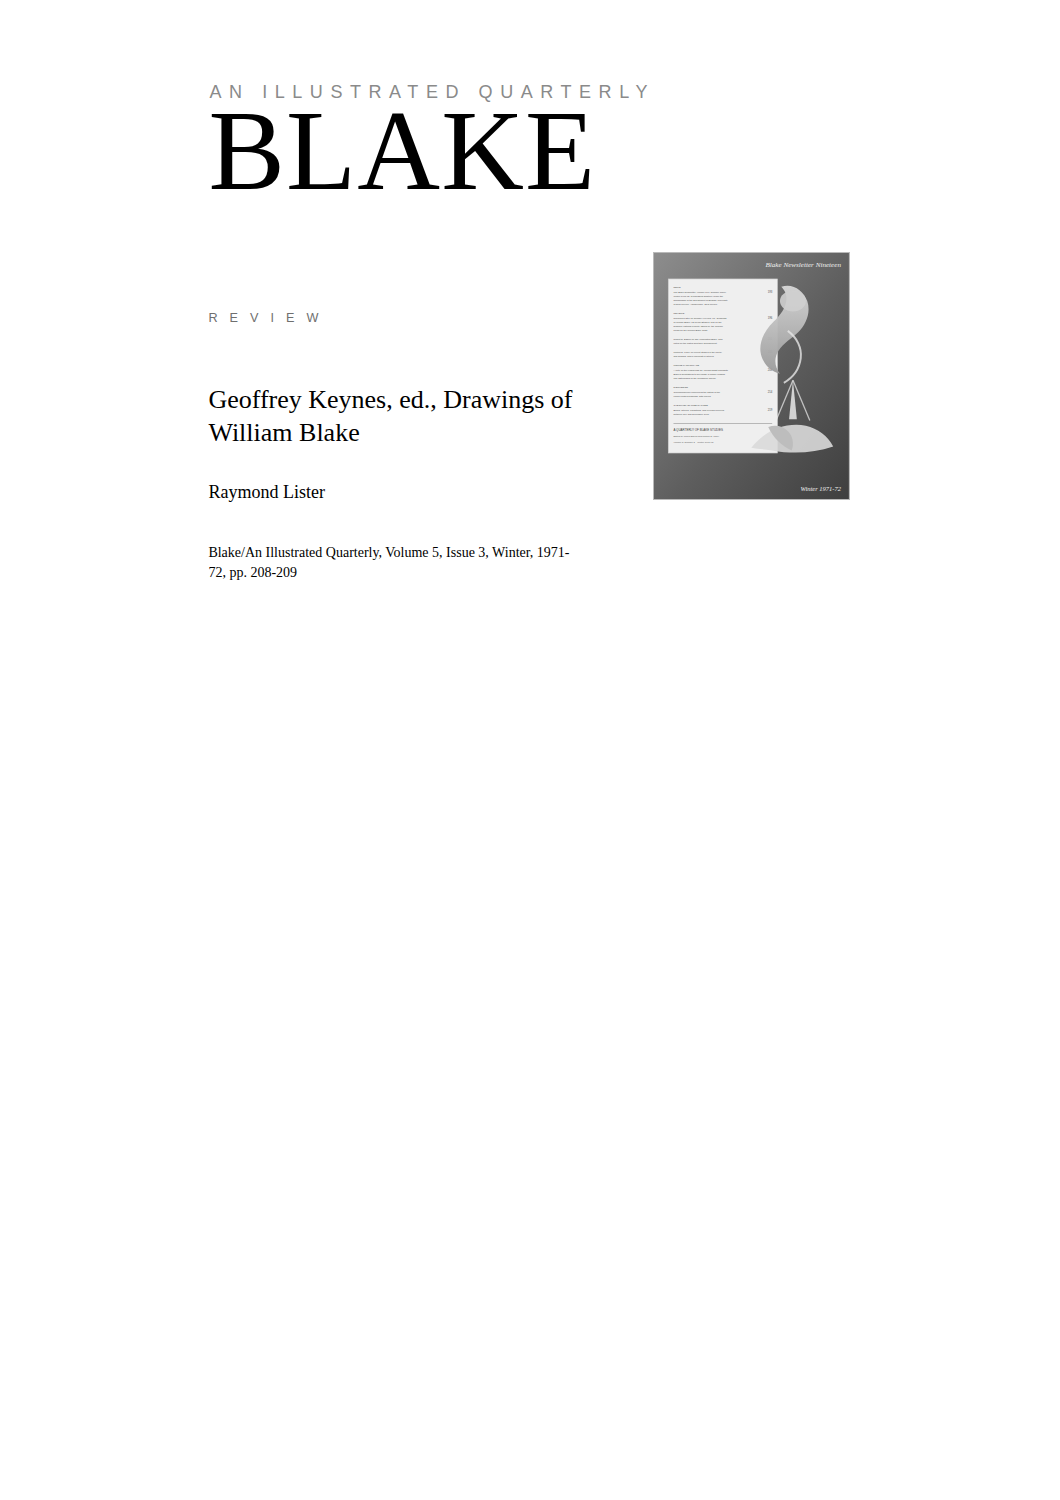AN ILLUSTRATED QUARTERLY
BLAKE
Blake Newsletter Nineteen NEWS The Blake Newsletter, Volume Five, Number Three, Winter 1971-72, is published quarterly under the sponsorship of the Department of English, University of New Mexico, Albuquerque, New Mexico. REVIEWS Raymond Lister on Geoffrey Keynes, ed., Drawings of William Blake: 92 Pencil Studies, and on the facsimile editions recently issued by the Trianon Press for the William Blake Trust. Robert N. Essick on The Illuminated Blake, with notes on the plates and their arrangement. Morton D. Paley on recent studies in the poetry and designs, with a checklist of articles. MINUTE PARTICULARS A note on the engravings for Young's Night Thoughts. Blake's annotations to Reynolds: a further reading. The watermarks of the Jerusalem copies. DISCUSSION Correspondence concerning the dating of the colour-printed drawings, with replies. CHECKLIST OF PUBLICATIONS Books, articles, exhibitions, and reviews received between July and December 1971. 193 196 201 205 208 214 219 A QUARTERLY OF BLAKE STUDIES Edited by Morris Eaves and Morton D. Paley Volume 5, Number 3 Winter 1971-72 Winter 1971-72
Review
Geoffrey Keynes, ed., Drawings of William Blake
Raymond Lister
Blake/An Illustrated Quarterly, Volume 5, Issue 3, Winter, 1971-72, pp. 208-209